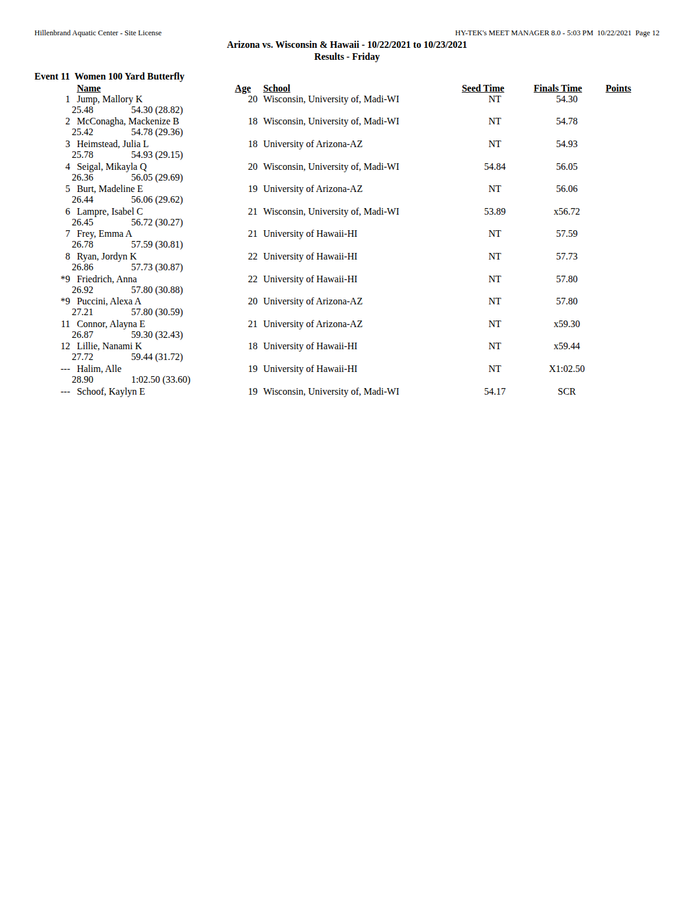Hillenbrand Aquatic Center - Site License HY-TEK's MEET MANAGER 8.0 - 5:03 PM 10/22/2021 Page 12
Arizona vs. Wisconsin & Hawaii - 10/22/2021 to 10/23/2021
Results - Friday
Event 11 Women 100 Yard Butterfly
| | Name | Age | School | Seed Time | Finals Time | Points |
| --- | --- | --- | --- | --- | --- | --- |
| 1 | Jump, Mallory K | 20 | Wisconsin, University of, Madi-WI | NT | 54.30 | |
| 25.48 54.30 (28.82) |
| 2 | McConagha, Mackenize B | 18 | Wisconsin, University of, Madi-WI | NT | 54.78 | |
| 25.42 54.78 (29.36) |
| 3 | Heimstead, Julia L | 18 | University of Arizona-AZ | NT | 54.93 | |
| 25.78 54.93 (29.15) |
| 4 | Seigal, Mikayla Q | 20 | Wisconsin, University of, Madi-WI | 54.84 | 56.05 | |
| 26.36 56.05 (29.69) |
| 5 | Burt, Madeline E | 19 | University of Arizona-AZ | NT | 56.06 | |
| 26.44 56.06 (29.62) |
| 6 | Lampre, Isabel C | 21 | Wisconsin, University of, Madi-WI | 53.89 | x56.72 | |
| 26.45 56.72 (30.27) |
| 7 | Frey, Emma A | 21 | University of Hawaii-HI | NT | 57.59 | |
| 26.78 57.59 (30.81) |
| 8 | Ryan, Jordyn K | 22 | University of Hawaii-HI | NT | 57.73 | |
| 26.86 57.73 (30.87) |
| *9 | Friedrich, Anna | 22 | University of Hawaii-HI | NT | 57.80 | |
| 26.92 57.80 (30.88) |
| *9 | Puccini, Alexa A | 20 | University of Arizona-AZ | NT | 57.80 | |
| 27.21 57.80 (30.59) |
| 11 | Connor, Alayna E | 21 | University of Arizona-AZ | NT | x59.30 | |
| 26.87 59.30 (32.43) |
| 12 | Lillie, Nanami K | 18 | University of Hawaii-HI | NT | x59.44 | |
| 27.72 59.44 (31.72) |
| --- | Halim, Alle | 19 | University of Hawaii-HI | NT | X1:02.50 | |
| 28.90 1:02.50 (33.60) |
| --- | Schoof, Kaylyn E | 19 | Wisconsin, University of, Madi-WI | 54.17 | SCR | |